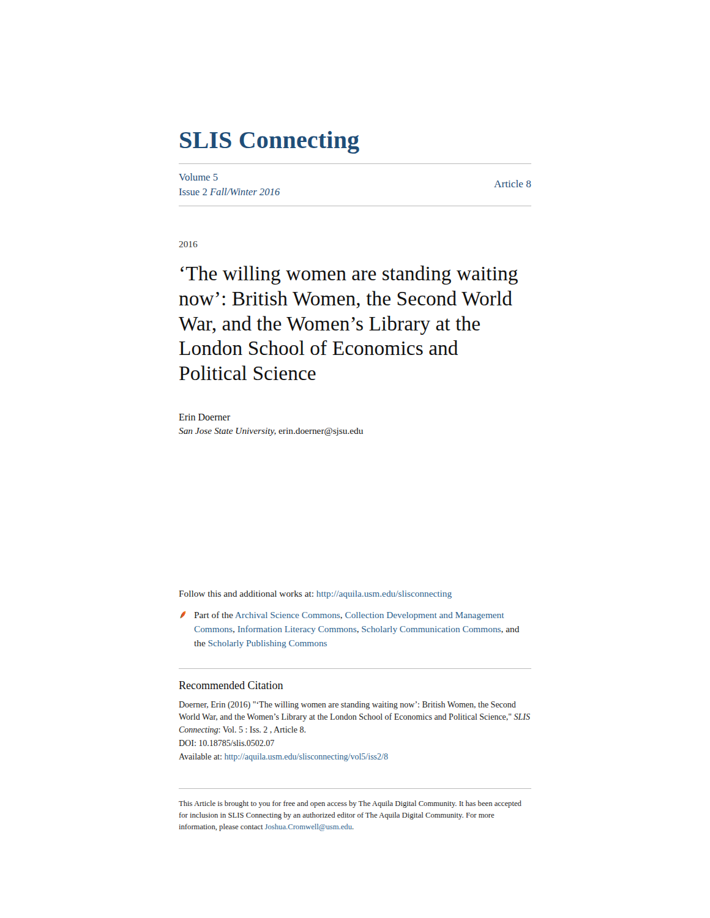SLIS Connecting
Volume 5
Issue 2 Fall/Winter 2016
Article 8
2016
‘The willing women are standing waiting now’: British Women, the Second World War, and the Women’s Library at the London School of Economics and Political Science
Erin Doerner
San Jose State University, erin.doerner@sjsu.edu
Follow this and additional works at: http://aquila.usm.edu/slisconnecting
Part of the Archival Science Commons, Collection Development and Management Commons, Information Literacy Commons, Scholarly Communication Commons, and the Scholarly Publishing Commons
Recommended Citation
Doerner, Erin (2016) "‘The willing women are standing waiting now’: British Women, the Second World War, and the Women’s Library at the London School of Economics and Political Science," SLIS Connecting: Vol. 5 : Iss. 2 , Article 8.
DOI: 10.18785/slis.0502.07
Available at: http://aquila.usm.edu/slisconnecting/vol5/iss2/8
This Article is brought to you for free and open access by The Aquila Digital Community. It has been accepted for inclusion in SLIS Connecting by an authorized editor of The Aquila Digital Community. For more information, please contact Joshua.Cromwell@usm.edu.